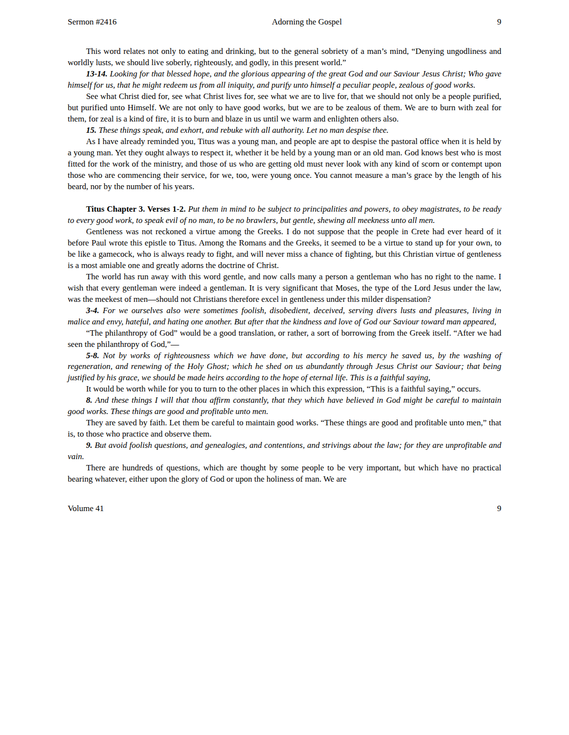Sermon #2416 Adorning the Gospel 9
This word relates not only to eating and drinking, but to the general sobriety of a man’s mind, “Denying ungodliness and worldly lusts, we should live soberly, righteously, and godly, in this present world.”
13-14. Looking for that blessed hope, and the glorious appearing of the great God and our Saviour Jesus Christ; Who gave himself for us, that he might redeem us from all iniquity, and purify unto himself a peculiar people, zealous of good works.
See what Christ died for, see what Christ lives for, see what we are to live for, that we should not only be a people purified, but purified unto Himself. We are not only to have good works, but we are to be zealous of them. We are to burn with zeal for them, for zeal is a kind of fire, it is to burn and blaze in us until we warm and enlighten others also.
15. These things speak, and exhort, and rebuke with all authority. Let no man despise thee.
As I have already reminded you, Titus was a young man, and people are apt to despise the pastoral office when it is held by a young man. Yet they ought always to respect it, whether it be held by a young man or an old man. God knows best who is most fitted for the work of the ministry, and those of us who are getting old must never look with any kind of scorn or contempt upon those who are commencing their service, for we, too, were young once. You cannot measure a man’s grace by the length of his beard, nor by the number of his years.
Titus Chapter 3. Verses 1-2. Put them in mind to be subject to principalities and powers, to obey magistrates, to be ready to every good work, to speak evil of no man, to be no brawlers, but gentle, shewing all meekness unto all men.
Gentleness was not reckoned a virtue among the Greeks. I do not suppose that the people in Crete had ever heard of it before Paul wrote this epistle to Titus. Among the Romans and the Greeks, it seemed to be a virtue to stand up for your own, to be like a gamecock, who is always ready to fight, and will never miss a chance of fighting, but this Christian virtue of gentleness is a most amiable one and greatly adorns the doctrine of Christ.
The world has run away with this word gentle, and now calls many a person a gentleman who has no right to the name. I wish that every gentleman were indeed a gentleman. It is very significant that Moses, the type of the Lord Jesus under the law, was the meekest of men—should not Christians therefore excel in gentleness under this milder dispensation?
3-4. For we ourselves also were sometimes foolish, disobedient, deceived, serving divers lusts and pleasures, living in malice and envy, hateful, and hating one another. But after that the kindness and love of God our Saviour toward man appeared,
“The philanthropy of God” would be a good translation, or rather, a sort of borrowing from the Greek itself. “After we had seen the philanthropy of God,”—
5-8. Not by works of righteousness which we have done, but according to his mercy he saved us, by the washing of regeneration, and renewing of the Holy Ghost; which he shed on us abundantly through Jesus Christ our Saviour; that being justified by his grace, we should be made heirs according to the hope of eternal life. This is a faithful saying,
It would be worth while for you to turn to the other places in which this expression, “This is a faithful saying,” occurs.
8. And these things I will that thou affirm constantly, that they which have believed in God might be careful to maintain good works. These things are good and profitable unto men.
They are saved by faith. Let them be careful to maintain good works. “These things are good and profitable unto men,” that is, to those who practice and observe them.
9. But avoid foolish questions, and genealogies, and contentions, and strivings about the law; for they are unprofitable and vain.
There are hundreds of questions, which are thought by some people to be very important, but which have no practical bearing whatever, either upon the glory of God or upon the holiness of man. We are
Volume 41 9